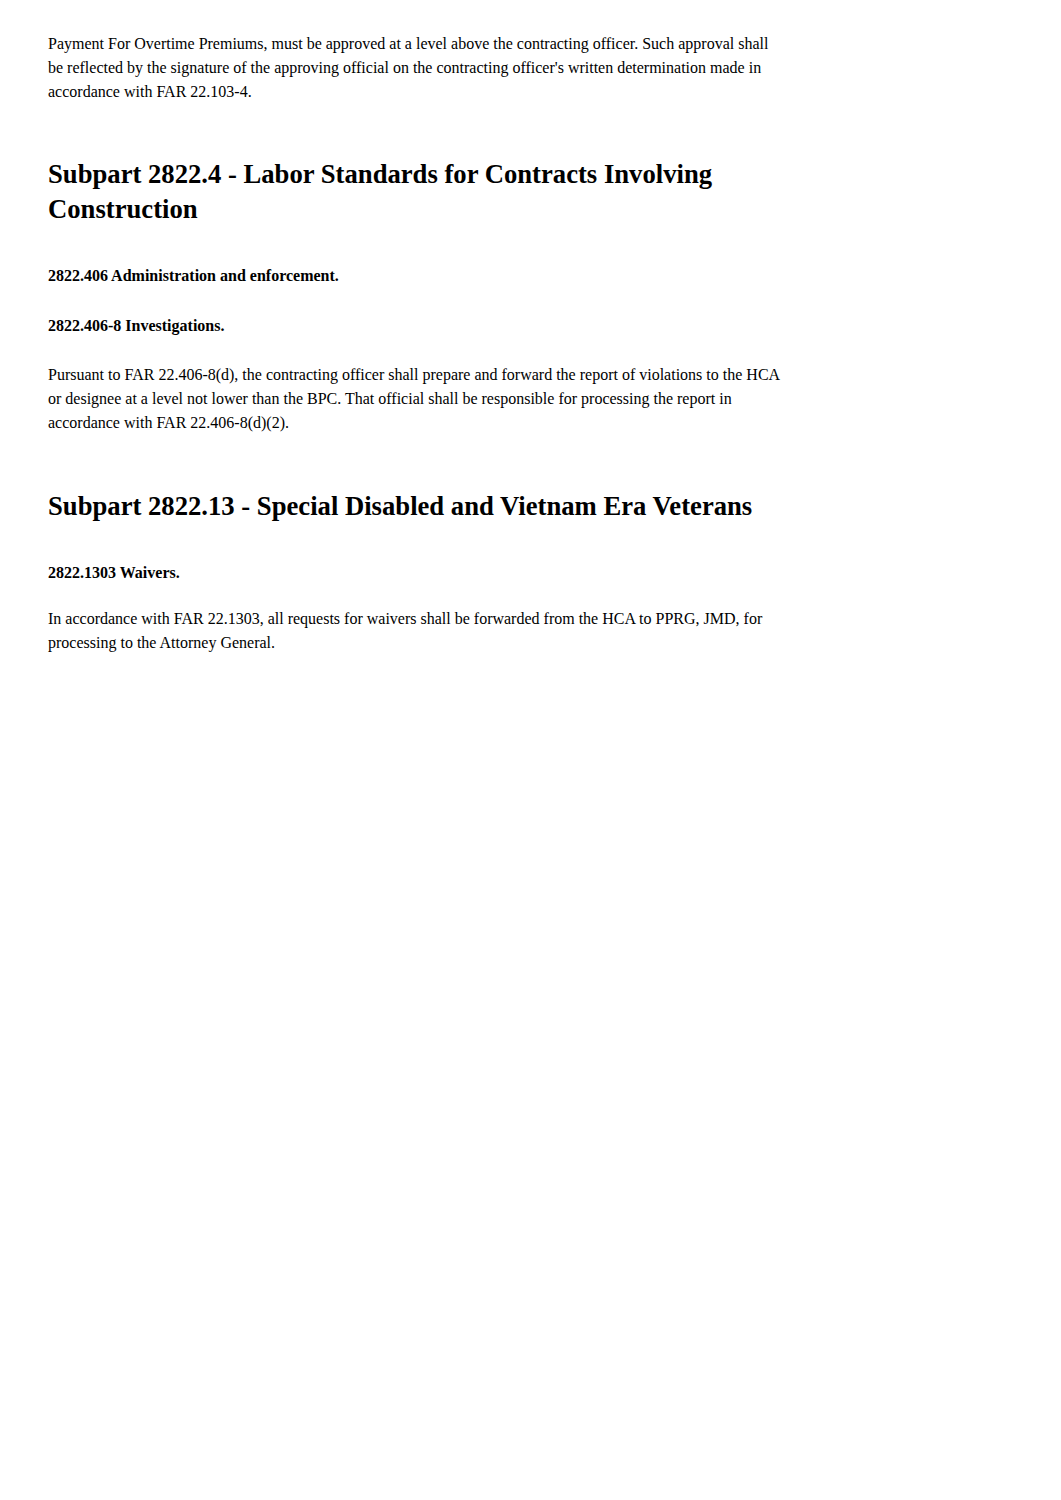Payment For Overtime Premiums, must be approved at a level above the contracting officer. Such approval shall be reflected by the signature of the approving official on the contracting officer's written determination made in accordance with FAR 22.103-4.
Subpart 2822.4 - Labor Standards for Contracts Involving Construction
2822.406 Administration and enforcement.
2822.406-8 Investigations.
Pursuant to FAR 22.406-8(d), the contracting officer shall prepare and forward the report of violations to the HCA or designee at a level not lower than the BPC. That official shall be responsible for processing the report in accordance with FAR 22.406-8(d)(2).
Subpart 2822.13 - Special Disabled and Vietnam Era Veterans
2822.1303 Waivers.
In accordance with FAR 22.1303, all requests for waivers shall be forwarded from the HCA to PPRG, JMD, for processing to the Attorney General.